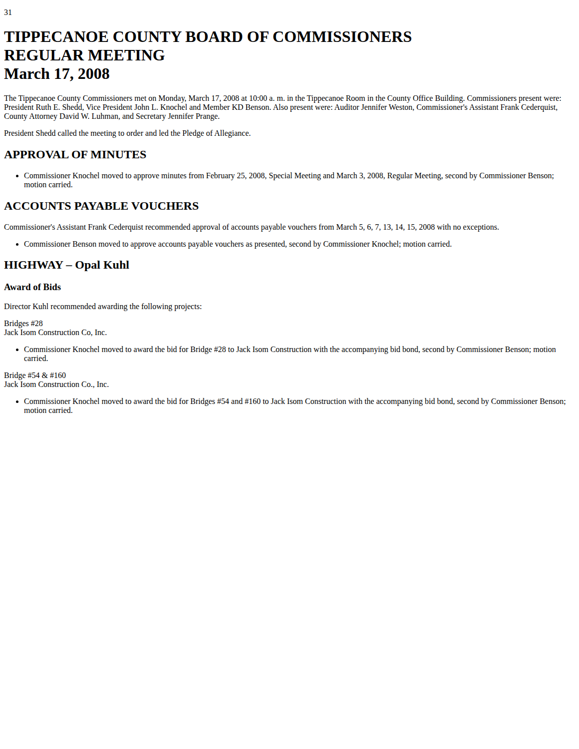31
TIPPECANOE COUNTY BOARD OF COMMISSIONERS
REGULAR MEETING
March 17, 2008
The Tippecanoe County Commissioners met on Monday, March 17, 2008 at 10:00 a. m. in the Tippecanoe Room in the County Office Building. Commissioners present were: President Ruth E. Shedd, Vice President John L. Knochel and Member KD Benson. Also present were: Auditor Jennifer Weston, Commissioner's Assistant Frank Cederquist, County Attorney David W. Luhman, and Secretary Jennifer Prange.
President Shedd called the meeting to order and led the Pledge of Allegiance.
APPROVAL OF MINUTES
Commissioner Knochel moved to approve minutes from February 25, 2008, Special Meeting and March 3, 2008, Regular Meeting, second by Commissioner Benson; motion carried.
ACCOUNTS PAYABLE VOUCHERS
Commissioner's Assistant Frank Cederquist recommended approval of accounts payable vouchers from March 5, 6, 7, 13, 14, 15, 2008 with no exceptions.
Commissioner Benson moved to approve accounts payable vouchers as presented, second by Commissioner Knochel; motion carried.
HIGHWAY – Opal Kuhl
Award of Bids
Director Kuhl recommended awarding the following projects:
Bridges #28
Jack Isom Construction Co, Inc.
Commissioner Knochel moved to award the bid for Bridge #28 to Jack Isom Construction with the accompanying bid bond, second by Commissioner Benson; motion carried.
Bridge #54 & #160
Jack Isom Construction Co., Inc.
Commissioner Knochel moved to award the bid for Bridges #54 and #160 to Jack Isom Construction with the accompanying bid bond, second by Commissioner Benson; motion carried.